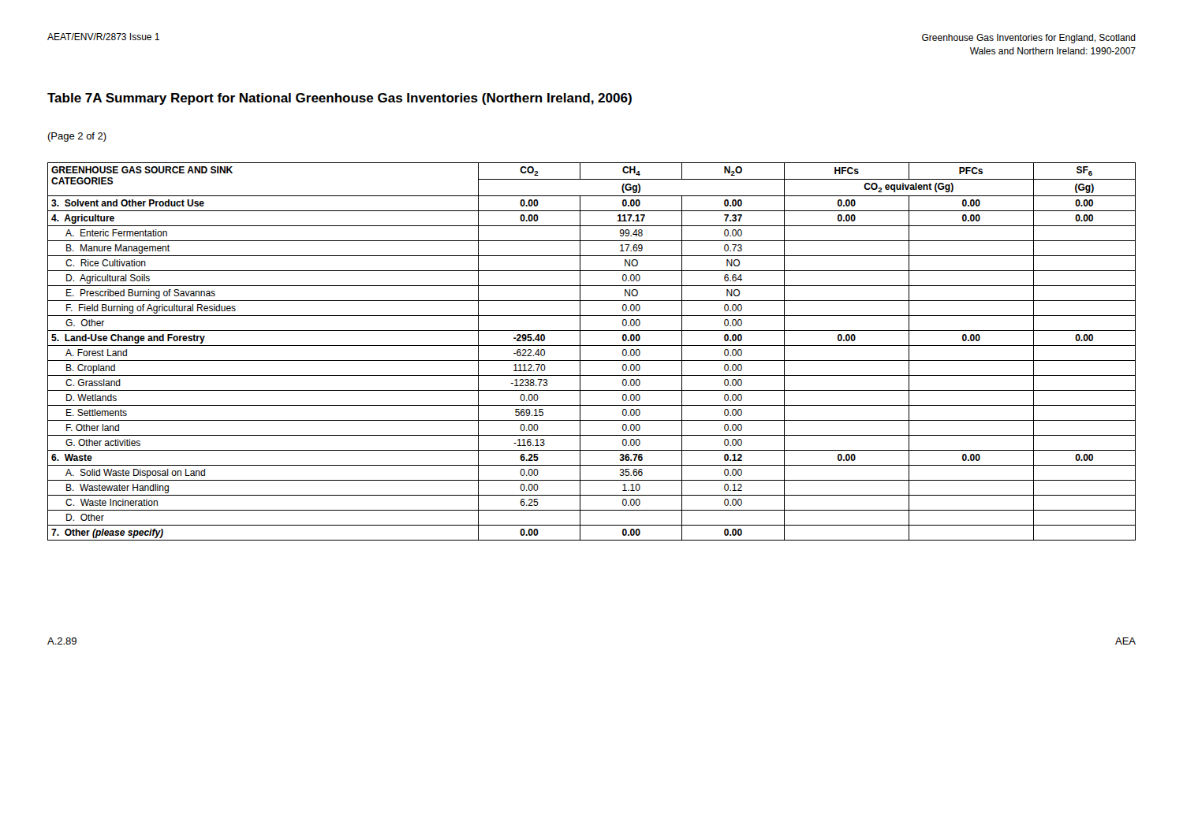AEAT/ENV/R/2873 Issue 1
Greenhouse Gas Inventories for England, Scotland
Wales and Northern Ireland: 1990-2007
Table 7A Summary Report for National Greenhouse Gas Inventories (Northern Ireland, 2006)
(Page 2 of 2)
| GREENHOUSE GAS SOURCE AND SINK CATEGORIES | CO 2 | CH 4 | N 2 O | HFCs | PFCs | SF 6 |
| --- | --- | --- | --- | --- | --- | --- |
| (Gg) | CO 2 equivalent (Gg) | (Gg) |
| 3. Solvent and Other Product Use | 0.00 | 0.00 | 0.00 | 0.00 | 0.00 | 0.00 |
| 4. Agriculture | 0.00 | 117.17 | 7.37 | 0.00 | 0.00 | 0.00 |
| A. Enteric Fermentation | | 99.48 | 0.00 | | | |
| B. Manure Management | | 17.69 | 0.73 | | | |
| C. Rice Cultivation | | NO | NO | | | |
| D. Agricultural Soils | | 0.00 | 6.64 | | | |
| E. Prescribed Burning of Savannas | | NO | NO | | | |
| F. Field Burning of Agricultural Residues | | 0.00 | 0.00 | | | |
| G. Other | | 0.00 | 0.00 | | | |
| 5. Land-Use Change and Forestry | -295.40 | 0.00 | 0.00 | 0.00 | 0.00 | 0.00 |
| A. Forest Land | -622.40 | 0.00 | 0.00 | | | |
| B. Cropland | 1112.70 | 0.00 | 0.00 | | | |
| C. Grassland | -1238.73 | 0.00 | 0.00 | | | |
| D. Wetlands | 0.00 | 0.00 | 0.00 | | | |
| E. Settlements | 569.15 | 0.00 | 0.00 | | | |
| F. Other land | 0.00 | 0.00 | 0.00 | | | |
| G. Other activities | -116.13 | 0.00 | 0.00 | | | |
| 6. Waste | 6.25 | 36.76 | 0.12 | 0.00 | 0.00 | 0.00 |
| A. Solid Waste Disposal on Land | 0.00 | 35.66 | 0.00 | | | |
| B. Wastewater Handling | 0.00 | 1.10 | 0.12 | | | |
| C. Waste Incineration | 6.25 | 0.00 | 0.00 | | | |
| D. Other | | | | | | |
| 7. Other (please specify) | 0.00 | 0.00 | 0.00 | | | |
A.2.89
AEA